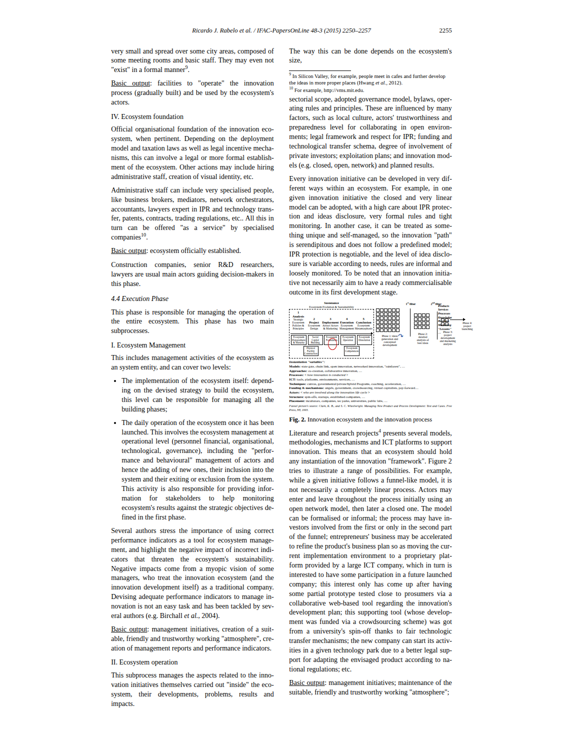Ricardo J. Rabelo et al. / IFAC-PapersOnLine 48-3 (2015) 2250–2257
2255
very small and spread over some city areas, composed of some meeting rooms and basic staff. They may even not "exist" in a formal manner9.
Basic output: facilities to "operate" the innovation process (gradually built) and be used by the ecosystem's actors.
IV. Ecosystem foundation
Official organisational foundation of the innovation ecosystem, when pertinent. Depending on the deployment model and taxation laws as well as legal incentive mechanisms, this can involve a legal or more formal establishment of the ecosystem. Other actions may include hiring administrative staff, creation of visual identity, etc.
Administrative staff can include very specialised people, like business brokers, mediators, network orchestrators, accountants, lawyers expert in IPR and technology transfer, patents, contracts, trading regulations, etc.. All this in turn can be offered "as a service" by specialised companies10.
Basic output: ecosystem officially established.
Construction companies, senior R&D researchers, lawyers are usual main actors guiding decision-makers in this phase.
4.4 Execution Phase
This phase is responsible for managing the operation of the entire ecosystem. This phase has two main subprocesses.
I. Ecosystem Management
This includes management activities of the ecosystem as an system entity, and can cover two levels:
The implementation of the ecosystem itself: depending on the devised strategy to build the ecosystem, this level can be responsible for managing all the building phases;
The daily operation of the ecosystem once it has been launched. This involves the ecosystem management at operational level (personnel financial, organisational, technological, governance), including the "performance and behavioural" management of actors and hence the adding of new ones, their inclusion into the system and their exiting or exclusion from the system. This activity is also responsible for providing information for stakeholders to help monitoring ecosystem's results against the strategic objectives defined in the first phase.
Several authors stress the importance of using correct performance indicators as a tool for ecosystem management, and highlight the negative impact of incorrect indicators that threaten the ecosystem's sustainability. Negative impacts come from a myopic vision of some managers, who treat the innovation ecosystem (and the innovation development itself) as a traditional company. Devising adequate performance indicators to manage innovation is not an easy task and has been tackled by several authors (e.g. Birchall et al., 2004).
Basic output: management initiatives, creation of a suitable, friendly and trustworthy working "atmosphere", creation of management reports and performance indicators.
II. Ecosystem operation
This subprocess manages the aspects related to the innovation initiatives themselves carried out "inside" the ecosystem, their developments, problems, results and impacts.
The way this can be done depends on the ecosystem's size,
9 In Silicon Valley, for example, people meet in cafes and further develop the ideas in more proper places (Hwang et al., 2012).
10 For example, http://vms.mit.edu.
sectorial scope, adopted governance model, bylaws, operating rules and principles. These are influenced by many factors, such as local culture, actors' trustworthiness and preparedness level for collaborating in open environments; legal framework and respect for IPR; funding and technological transfer schema, degree of involvement of private investors; exploitation plans; and innovation models (e.g. closed, open, network) and planned results.
Every innovation initiative can be developed in very different ways within an ecosystem. For example, in one given innovation initiative the closed and very linear model can be adopted, with a high care about IPR protection and ideas disclosure, very formal rules and tight monitoring. In another case, it can be treated as something unique and self-managed, so the innovation "path" is serendipitous and does not follow a predefined model; IPR protection is negotiable, and the level of idea disclosure is variable according to needs, rules are informal and loosely monitored. To be noted that an innovation initiative not necessarily aim to have a ready commercialisable outcome in its first development stage.
Sustenance
Ecosystem Evolution & Sustainability
1
Analysis
Strategic
Ecosystem
Policies &
Principles
2
Project
Ecosystem
Design
3
Deployment
Attract Actors
& Marketing
4
Execution
Ecosystem
Management
5
Conclusion
Ecosystem
Metamorphosis
Ecosystem
Preparedness
& Maturity
Social
Capital
Building
Ecosystem
Foundation
Ecosystem
Operation
Ecosystem
Dissolution
Physical
Facility
Construction
Ecosystem
Competences
1st filter
2nd filter
Phase 1: ideas
generation and
conceptual
development
Phase 2:
detailed
analysis of
best ideas
Phase 3:
project
development
and marketing
analysis
Phase 4:
project
launching
Products
Services
Processes
Knowledge
Business
Marketing
"Lessons"
…
↷
Instantiation "variables":
Models: state gate, chain link, open innovation, networked innovation, "rainforest", …
Approaches: co-creation, collaborative innovation, …
Processes: < how innovation is conducted >
ICT: tools, platforms, environments, services, …
Techniques: canvas, governmental/private/hybrid Programs, coaching, acceleration, …
Funding & mechanisms: angels, government, crowdsourcing, virtual capitalists, pay-forward…
Actors: < who are involved along the innovation life cycle >
Structure: spin-offs, startups, established companies, …
Placement: incubators, companies, tec parks, universities, public labs, …
Funnel picture's source: Clark, K. B., and S. C. Wheelwright. Managing New Product and Process Development: Text and Cases. Free Press, NY, 1993.
Fig. 2. Innovation ecosystem and the innovation process
Literature and research projects4 presents several models, methodologies, mechanisms and ICT platforms to support innovation. This means that an ecosystem should hold any instantiation of the innovation "framework". Figure 2 tries to illustrate a range of possibilities. For example, while a given initiative follows a funnel-like model, it is not necessarily a completely linear process. Actors may enter and leave throughout the process initially using an open network model, then later a closed one. The model can be formalised or informal; the process may have investors involved from the first or only in the second part of the funnel; entrepreneurs' business may be accelerated to refine the product's business plan so as moving the current implementation environment to a proprietary platform provided by a large ICT company, which in turn is interested to have some participation in a future launched company; this interest only has come up after having some partial prototype tested close to prosumers via a collaborative web-based tool regarding the innovation's development plan; this supporting tool (whose development was funded via a crowdsourcing scheme) was got from a university's spin-off thanks to fair technologic transfer mechanisms; the new company can start its activities in a given technology park due to a better legal support for adapting the envisaged product according to national regulations; etc.
Basic output: management initiatives; maintenance of the suitable, friendly and trustworthy working "atmosphere";